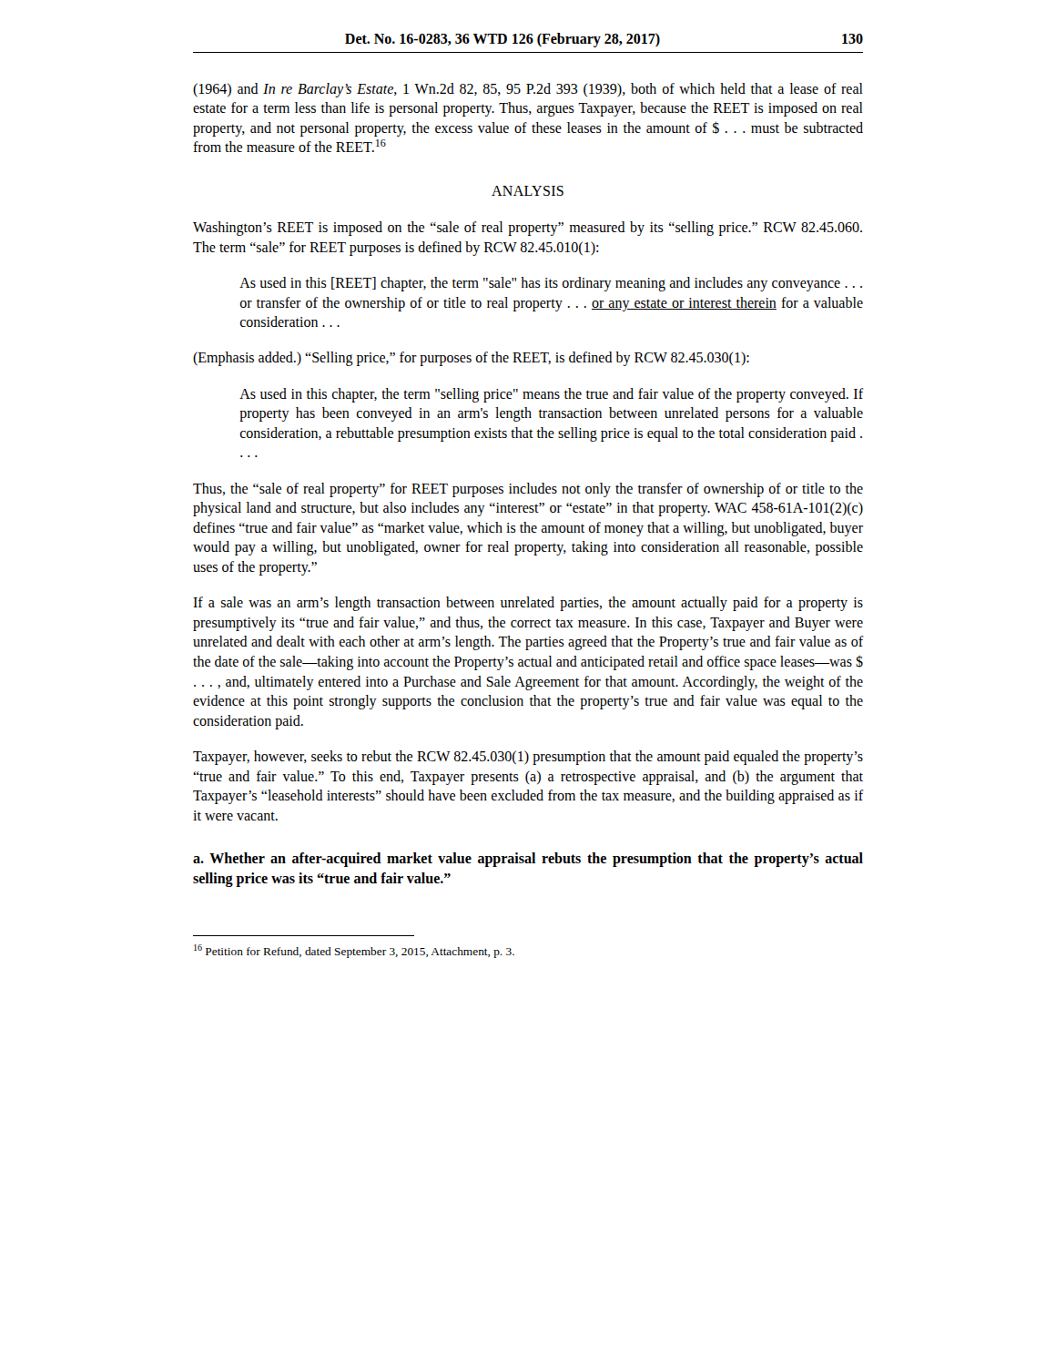Det. No. 16-0283, 36 WTD 126 (February 28, 2017) 130
(1964) and In re Barclay’s Estate, 1 Wn.2d 82, 85, 95 P.2d 393 (1939), both of which held that a lease of real estate for a term less than life is personal property. Thus, argues Taxpayer, because the REET is imposed on real property, and not personal property, the excess value of these leases in the amount of $ . . . must be subtracted from the measure of the REET.16
ANALYSIS
Washington’s REET is imposed on the “sale of real property” measured by its “selling price.” RCW 82.45.060. The term “sale” for REET purposes is defined by RCW 82.45.010(1):
As used in this [REET] chapter, the term "sale" has its ordinary meaning and includes any conveyance . . . or transfer of the ownership of or title to real property . . . or any estate or interest therein for a valuable consideration . . .
(Emphasis added.) “Selling price,” for purposes of the REET, is defined by RCW 82.45.030(1):
As used in this chapter, the term "selling price" means the true and fair value of the property conveyed. If property has been conveyed in an arm's length transaction between unrelated persons for a valuable consideration, a rebuttable presumption exists that the selling price is equal to the total consideration paid . . . .
Thus, the “sale of real property” for REET purposes includes not only the transfer of ownership of or title to the physical land and structure, but also includes any “interest” or “estate” in that property. WAC 458-61A-101(2)(c) defines “true and fair value” as “market value, which is the amount of money that a willing, but unobligated, buyer would pay a willing, but unobligated, owner for real property, taking into consideration all reasonable, possible uses of the property.”
If a sale was an arm’s length transaction between unrelated parties, the amount actually paid for a property is presumptively its “true and fair value,” and thus, the correct tax measure. In this case, Taxpayer and Buyer were unrelated and dealt with each other at arm’s length. The parties agreed that the Property’s true and fair value as of the date of the sale—taking into account the Property’s actual and anticipated retail and office space leases—was $ . . . , and, ultimately entered into a Purchase and Sale Agreement for that amount. Accordingly, the weight of the evidence at this point strongly supports the conclusion that the property’s true and fair value was equal to the consideration paid.
Taxpayer, however, seeks to rebut the RCW 82.45.030(1) presumption that the amount paid equaled the property’s “true and fair value.” To this end, Taxpayer presents (a) a retrospective appraisal, and (b) the argument that Taxpayer’s “leasehold interests” should have been excluded from the tax measure, and the building appraised as if it were vacant.
a. Whether an after-acquired market value appraisal rebuts the presumption that the property’s actual selling price was its “true and fair value.”
16 Petition for Refund, dated September 3, 2015, Attachment, p. 3.